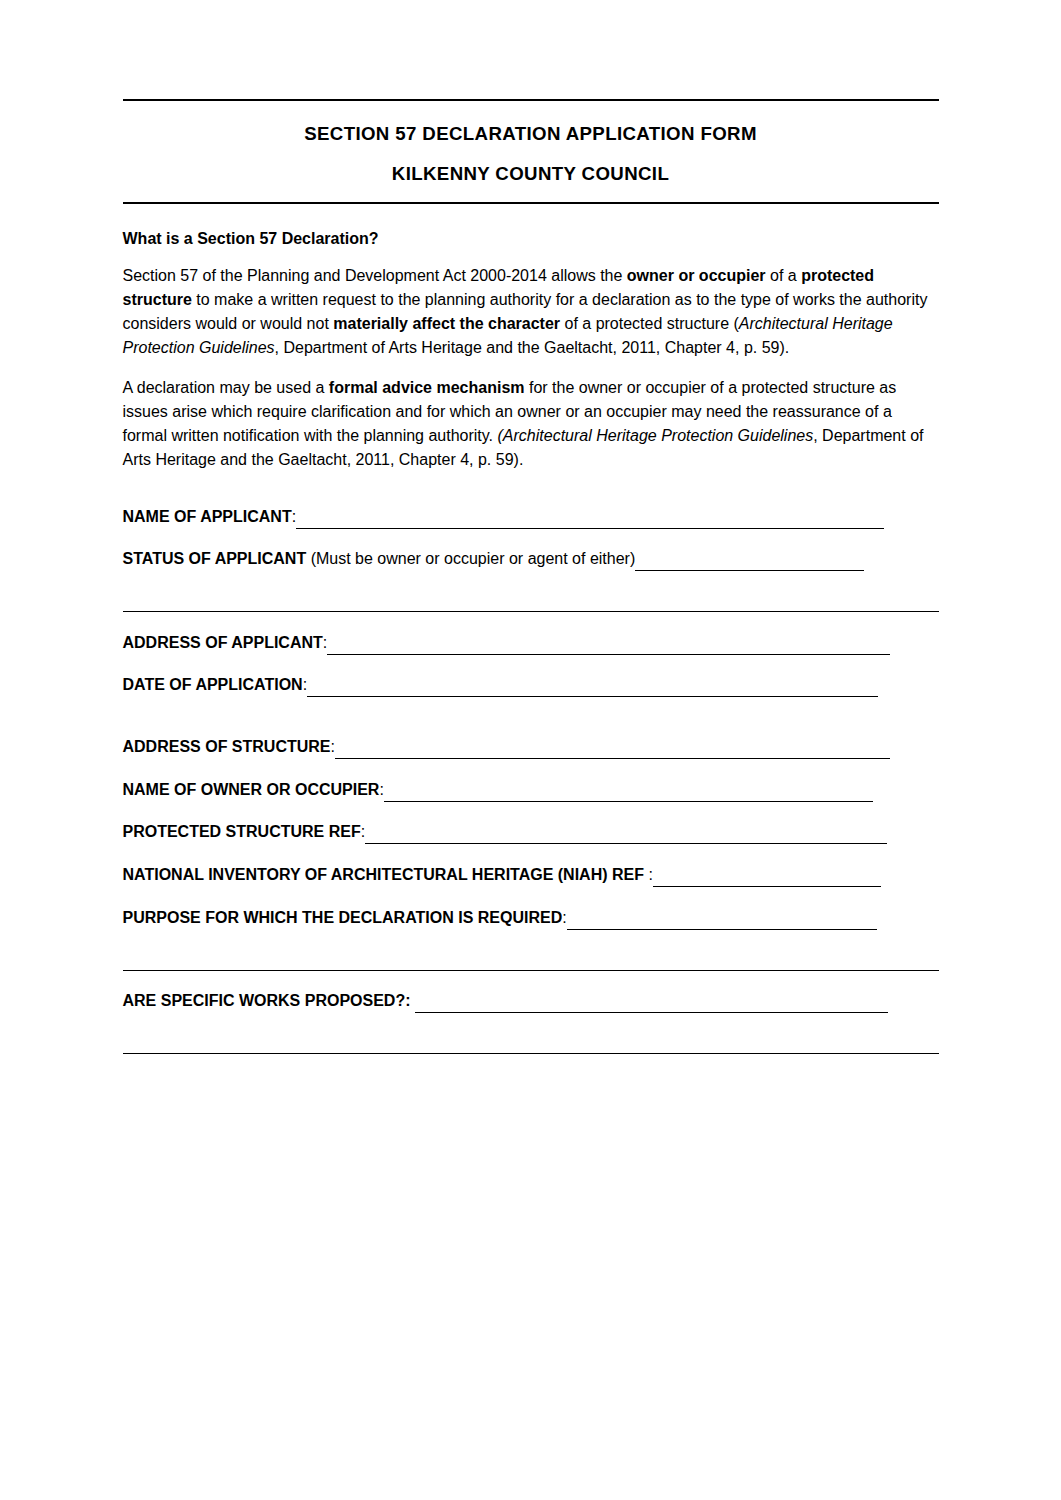SECTION 57 DECLARATION APPLICATION FORM
KILKENNY COUNTY COUNCIL
What is a Section 57 Declaration?
Section 57 of the Planning and Development Act 2000-2014 allows the owner or occupier of a protected structure to make a written request to the planning authority for a declaration as to the type of works the authority considers would or would not materially affect the character of a protected structure (Architectural Heritage Protection Guidelines, Department of Arts Heritage and the Gaeltacht, 2011, Chapter 4, p. 59).
A declaration may be used a formal advice mechanism for the owner or occupier of a protected structure as issues arise which require clarification and for which an owner or an occupier may need the reassurance of a formal written notification with the planning authority. (Architectural Heritage Protection Guidelines, Department of Arts Heritage and the Gaeltacht, 2011, Chapter 4, p. 59).
NAME OF APPLICANT:
STATUS OF APPLICANT (Must be owner or occupier or agent of either)
ADDRESS OF APPLICANT:
DATE OF APPLICATION:
ADDRESS OF STRUCTURE:
NAME OF OWNER OR OCCUPIER:
PROTECTED STRUCTURE REF:
NATIONAL INVENTORY OF ARCHITECTURAL HERITAGE (NIAH) REF :
PURPOSE FOR WHICH THE DECLARATION IS REQUIRED:
ARE SPECIFIC WORKS PROPOSED?: